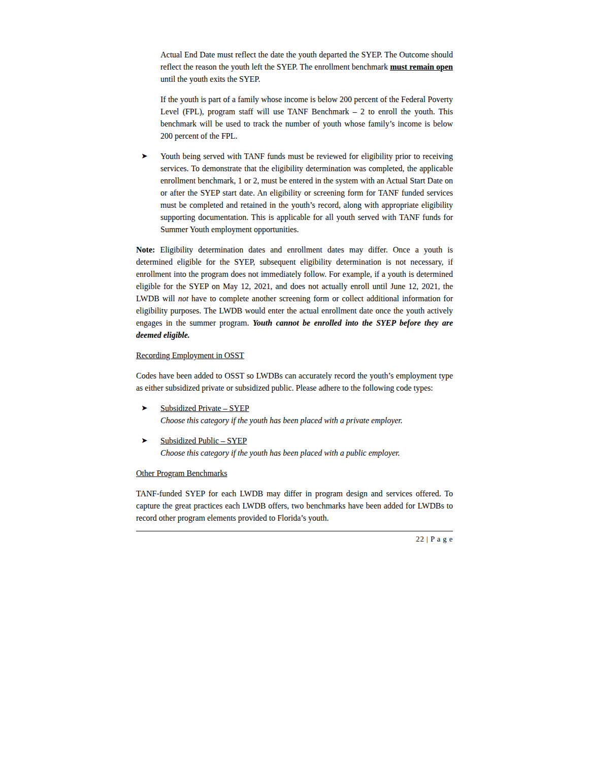Actual End Date must reflect the date the youth departed the SYEP. The Outcome should reflect the reason the youth left the SYEP. The enrollment benchmark must remain open until the youth exits the SYEP.
If the youth is part of a family whose income is below 200 percent of the Federal Poverty Level (FPL), program staff will use TANF Benchmark – 2 to enroll the youth. This benchmark will be used to track the number of youth whose family’s income is below 200 percent of the FPL.
Youth being served with TANF funds must be reviewed for eligibility prior to receiving services. To demonstrate that the eligibility determination was completed, the applicable enrollment benchmark, 1 or 2, must be entered in the system with an Actual Start Date on or after the SYEP start date. An eligibility or screening form for TANF funded services must be completed and retained in the youth’s record, along with appropriate eligibility supporting documentation. This is applicable for all youth served with TANF funds for Summer Youth employment opportunities.
Note: Eligibility determination dates and enrollment dates may differ. Once a youth is determined eligible for the SYEP, subsequent eligibility determination is not necessary, if enrollment into the program does not immediately follow. For example, if a youth is determined eligible for the SYEP on May 12, 2021, and does not actually enroll until June 12, 2021, the LWDB will not have to complete another screening form or collect additional information for eligibility purposes. The LWDB would enter the actual enrollment date once the youth actively engages in the summer program. Youth cannot be enrolled into the SYEP before they are deemed eligible.
Recording Employment in OSST
Codes have been added to OSST so LWDBs can accurately record the youth’s employment type as either subsidized private or subsidized public. Please adhere to the following code types:
Subsidized Private – SYEP Choose this category if the youth has been placed with a private employer.
Subsidized Public – SYEP Choose this category if the youth has been placed with a public employer.
Other Program Benchmarks
TANF-funded SYEP for each LWDB may differ in program design and services offered. To capture the great practices each LWDB offers, two benchmarks have been added for LWDBs to record other program elements provided to Florida’s youth.
22 | P a g e